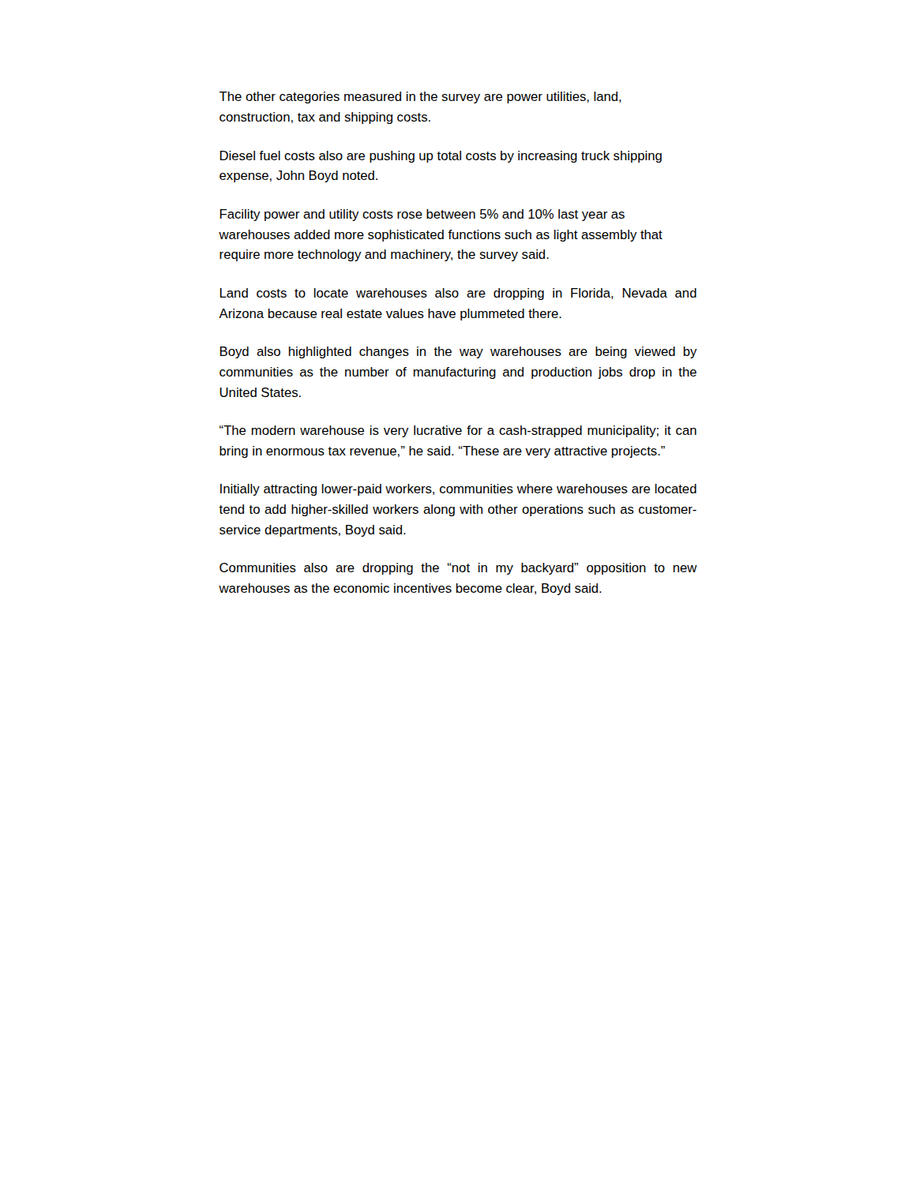The other categories measured in the survey are power utilities, land, construction, tax and shipping costs.
Diesel fuel costs also are pushing up total costs by increasing truck shipping expense, John Boyd noted.
Facility power and utility costs rose between 5% and 10% last year as warehouses added more sophisticated functions such as light assembly that require more technology and machinery, the survey said.
Land costs to locate warehouses also are dropping in Florida, Nevada and Arizona because real estate values have plummeted there.
Boyd also highlighted changes in the way warehouses are being viewed by communities as the number of manufacturing and production jobs drop in the United States.
“The modern warehouse is very lucrative for a cash-strapped municipality; it can bring in enormous tax revenue,” he said. “These are very attractive projects.”
Initially attracting lower-paid workers, communities where warehouses are located tend to add higher-skilled workers along with other operations such as customer-service departments, Boyd said.
Communities also are dropping the “not in my backyard” opposition to new warehouses as the economic incentives become clear, Boyd said.